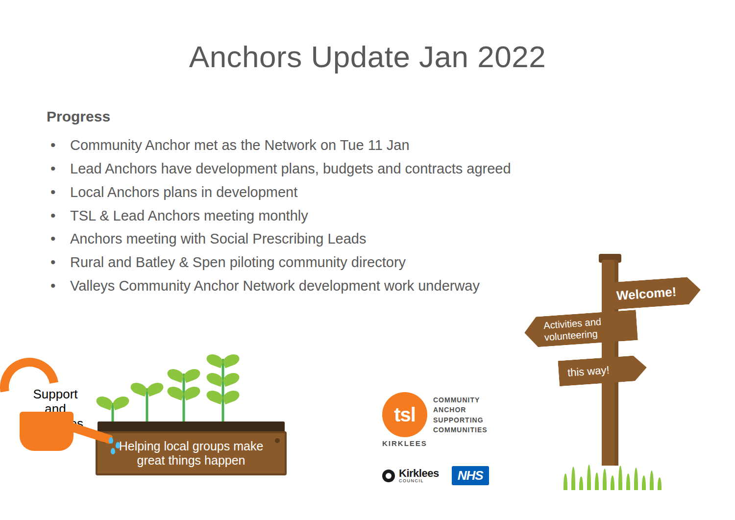Anchors Update Jan 2022
Progress
Community Anchor met as the Network on Tue 11 Jan
Lead Anchors have development plans, budgets and contracts agreed
Local Anchors plans in development
TSL & Lead Anchors meeting monthly
Anchors meeting with Social Prescribing Leads
Rural and Batley & Spen piloting community directory
Valleys Community Anchor Network development work underway
Support and resources
Helping local groups make great things happen
tsl
KIRKLEES
COMMUNITY
ANCHOR
SUPPORTING
COMMUNITIES
Kirklees COUNCIL
NHS
Welcome!
Activities and volunteering
this way!